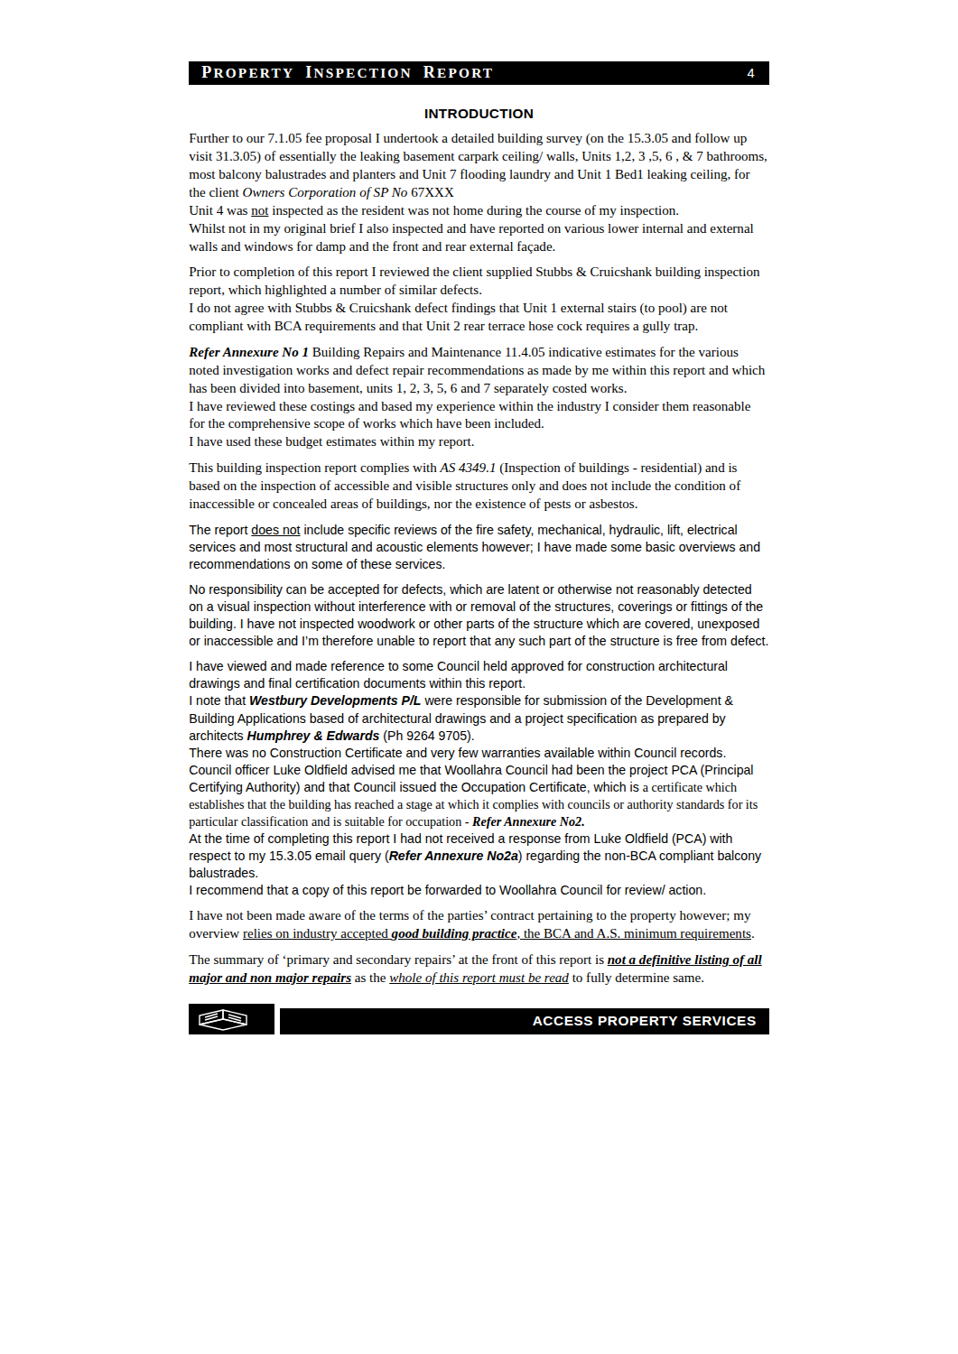PROPERTY INSPECTION REPORT
4
INTRODUCTION
Further to our 7.1.05 fee proposal I undertook a detailed building survey (on the 15.3.05 and follow up visit 31.3.05) of essentially the leaking basement carpark ceiling/ walls, Units 1,2, 3 ,5, 6 , & 7 bathrooms, most balcony balustrades and planters and Unit 7 flooding laundry and Unit 1 Bed1 leaking ceiling, for the client Owners Corporation of SP No 67XXX
Unit 4 was not inspected as the resident was not home during the course of my inspection.
Whilst not in my original brief I also inspected and have reported on various lower internal and external walls and windows for damp and the front and rear external façade.
Prior to completion of this report I reviewed the client supplied Stubbs & Cruicshank building inspection report, which highlighted a number of similar defects.
I do not agree with Stubbs & Cruicshank defect findings that Unit 1 external stairs (to pool) are not compliant with BCA requirements and that Unit 2 rear terrace hose cock requires a gully trap.
Refer Annexure No 1 Building Repairs and Maintenance 11.4.05 indicative estimates for the various noted investigation works and defect repair recommendations as made by me within this report and which has been divided into basement, units 1, 2, 3, 5, 6 and 7 separately costed works.
I have reviewed these costings and based my experience within the industry I consider them reasonable for the comprehensive scope of works which have been included.
I have used these budget estimates within my report.
This building inspection report complies with AS 4349.1 (Inspection of buildings - residential) and is based on the inspection of accessible and visible structures only and does not include the condition of inaccessible or concealed areas of buildings, nor the existence of pests or asbestos.
The report does not include specific reviews of the fire safety, mechanical, hydraulic, lift, electrical services and most structural and acoustic elements however; I have made some basic overviews and recommendations on some of these services.
No responsibility can be accepted for defects, which are latent or otherwise not reasonably detected on a visual inspection without interference with or removal of the structures, coverings or fittings of the building. I have not inspected woodwork or other parts of the structure which are covered, unexposed or inaccessible and I’m therefore unable to report that any such part of the structure is free from defect.
I have viewed and made reference to some Council held approved for construction architectural drawings and final certification documents within this report.
I note that Westbury Developments P/L were responsible for submission of the Development & Building Applications based of architectural drawings and a project specification as prepared by architects Humphrey & Edwards (Ph 9264 9705).
There was no Construction Certificate and very few warranties available within Council records.
Council officer Luke Oldfield advised me that Woollahra Council had been the project PCA (Principal Certifying Authority) and that Council issued the Occupation Certificate, which is a certificate which establishes that the building has reached a stage at which it complies with councils or authority standards for its particular classification and is suitable for occupation - Refer Annexure No2.
At the time of completing this report I had not received a response from Luke Oldfield (PCA) with respect to my 15.3.05 email query (Refer Annexure No2a) regarding the non-BCA compliant balcony balustrades.
I recommend that a copy of this report be forwarded to Woollahra Council for review/ action.
I have not been made aware of the terms of the parties’ contract pertaining to the property however; my overview relies on industry accepted good building practice, the BCA and A.S. minimum requirements.
The summary of ‘primary and secondary repairs’ at the front of this report is not a definitive listing of all major and non major repairs as the whole of this report must be read to fully determine same.
ACCESS PROPERTY SERVICES